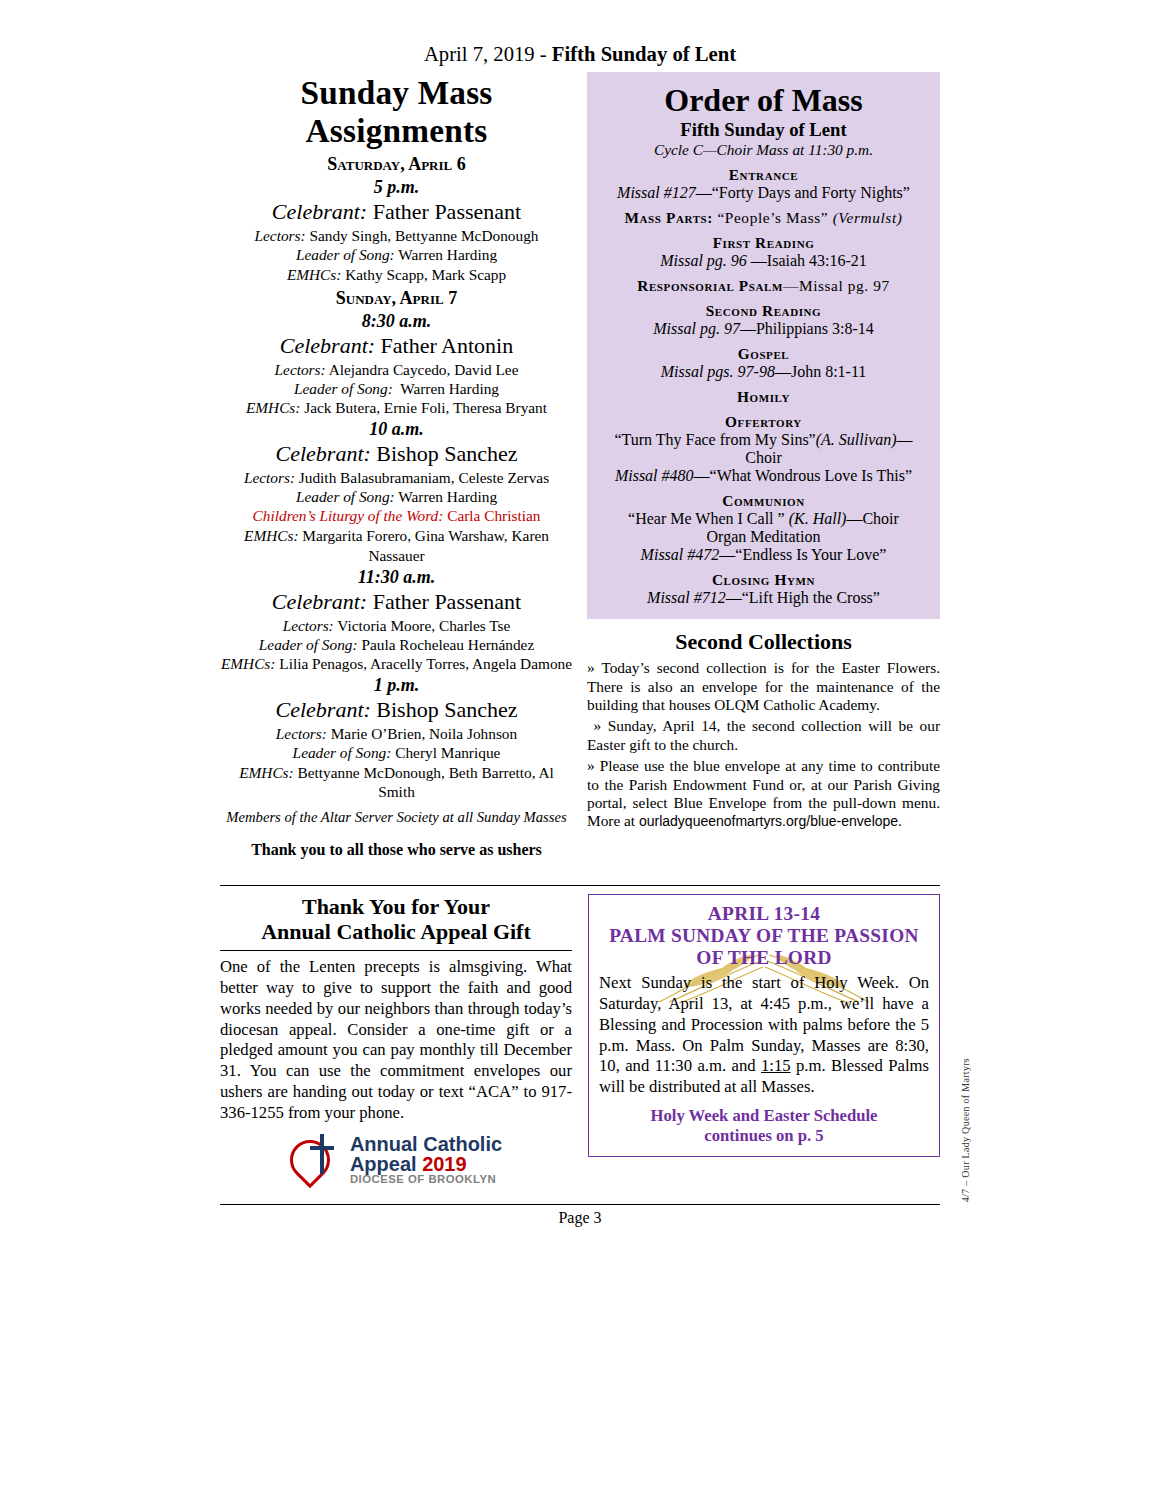April 7, 2019 - Fifth Sunday of Lent
Sunday Mass Assignments
Saturday, April 6
5 p.m.
Celebrant: Father Passenant
Lectors: Sandy Singh, Bettyanne McDonough
Leader of Song: Warren Harding
EMHCs: Kathy Scapp, Mark Scapp
Sunday, April 7
8:30 a.m.
Celebrant: Father Antonin
Lectors: Alejandra Caycedo, David Lee
Leader of Song: Warren Harding
EMHCs: Jack Butera, Ernie Foli, Theresa Bryant
10 a.m.
Celebrant: Bishop Sanchez
Lectors: Judith Balasubramaniam, Celeste Zervas
Leader of Song: Warren Harding
Children’s Liturgy of the Word: Carla Christian
EMHCs: Margarita Forero, Gina Warshaw, Karen Nassauer
11:30 a.m.
Celebrant: Father Passenant
Lectors: Victoria Moore, Charles Tse
Leader of Song: Paula Rocheleau Hernández
EMHCs: Lilia Penagos, Aracelly Torres, Angela Damone
1 p.m.
Celebrant: Bishop Sanchez
Lectors: Marie O’Brien, Noila Johnson
Leader of Song: Cheryl Manrique
EMHCs: Bettyanne McDonough, Beth Barretto, Al Smith
Members of the Altar Server Society at all Sunday Masses
Thank you to all those who serve as ushers
Order of Mass
Fifth Sunday of Lent
Cycle C—Choir Mass at 11:30 p.m.
Entrance
Missal #127—“Forty Days and Forty Nights”
Mass Parts: “People’s Mass” (Vermulst)
First Reading
Missal pg. 96 —Isaiah 43:16-21
Responsorial Psalm—Missal pg. 97
Second Reading
Missal pg. 97—Philippians 3:8-14
Gospel
Missal pgs. 97-98—John 8:1-11
Homily
Offertory
“Turn Thy Face from My Sins”(A. Sullivan)—Choir
Missal #480—“What Wondrous Love Is This”
Communion
“Hear Me When I Call ” (K. Hall)—Choir
Organ Meditation
Missal #472—“Endless Is Your Love”
Closing Hymn
Missal #712—“Lift High the Cross”
Second Collections
» Today’s second collection is for the Easter Flowers. There is also an envelope for the maintenance of the building that houses OLQM Catholic Academy.
» Sunday, April 14, the second collection will be our Easter gift to the church.
» Please use the blue envelope at any time to contribute to the Parish Endowment Fund or, at our Parish Giving portal, select Blue Envelope from the pull-down menu. More at ourladyqueenofmartyrs.org/blue-envelope.
Thank You for Your
Annual Catholic Appeal Gift
One of the Lenten precepts is almsgiving. What better way to give to support the faith and good works needed by our neighbors than through today’s diocesan appeal. Consider a one-time gift or a pledged amount you can pay monthly till December 31. You can use the commitment envelopes our ushers are handing out today or text “ACA” to 917-336-1255 from your phone.
Annual Catholic Appeal 2019 DIOCESE OF BROOKLYN
APRIL 13-14
PALM SUNDAY OF THE PASSION
OF THE LORD
Next Sunday is the start of Holy Week. On Saturday, April 13, at 4:45 p.m., we’ll have a Blessing and Procession with palms before the 5 p.m. Mass. On Palm Sunday, Masses are 8:30, 10, and 11:30 a.m. and 1:15 p.m. Blessed Palms will be distributed at all Masses.
Holy Week and Easter Schedule
continues on p. 5
Page 3
4/7 – Our Lady Queen of Martyrs